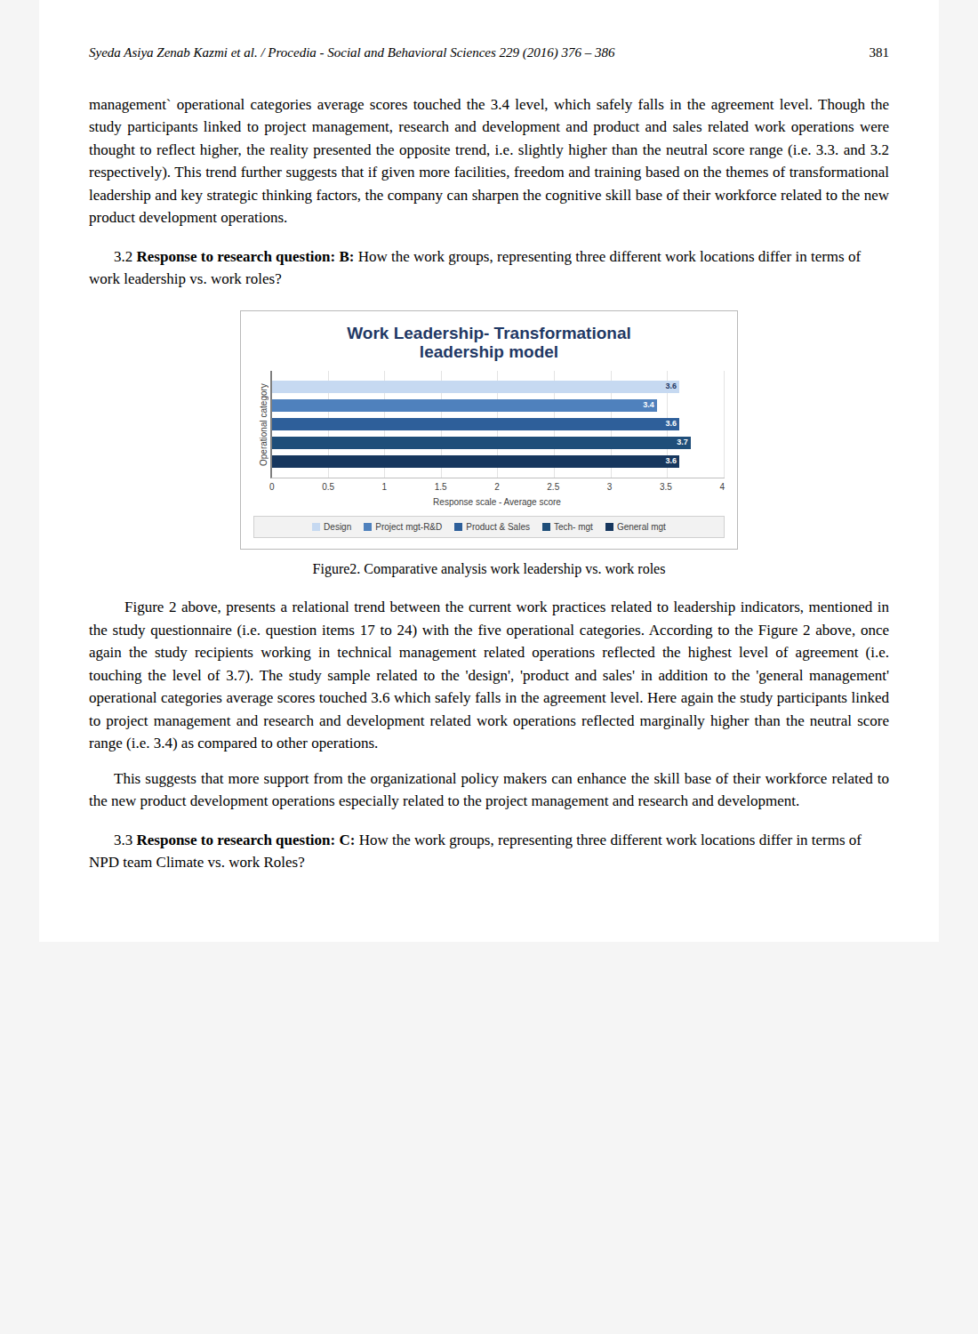Syeda Asiya Zenab Kazmi et al. / Procedia - Social and Behavioral Sciences 229 (2016) 376 – 386 381
management` operational categories average scores touched the 3.4 level, which safely falls in the agreement level. Though the study participants linked to project management, research and development and product and sales related work operations were thought to reflect higher, the reality presented the opposite trend, i.e. slightly higher than the neutral score range (i.e. 3.3. and 3.2 respectively). This trend further suggests that if given more facilities, freedom and training based on the themes of transformational leadership and key strategic thinking factors, the company can sharpen the cognitive skill base of their workforce related to the new product development operations.
3.2 Response to research question: B: How the work groups, representing three different work locations differ in terms of work leadership vs. work roles?
Work Leadership- Transformational
leadership model
Operational category
3.6
3.4
3.6
3.7
3.6
00.511.522.533.54
Response scale - Average score
Design Project mgt-R&D Product & Sales Tech- mgt General mgt
Figure2. Comparative analysis work leadership vs. work roles
Figure 2 above, presents a relational trend between the current work practices related to leadership indicators, mentioned in the study questionnaire (i.e. question items 17 to 24) with the five operational categories. According to the Figure 2 above, once again the study recipients working in technical management related operations reflected the highest level of agreement (i.e. touching the level of 3.7). The study sample related to the 'design', 'product and sales' in addition to the 'general management' operational categories average scores touched 3.6 which safely falls in the agreement level. Here again the study participants linked to project management and research and development related work operations reflected marginally higher than the neutral score range (i.e. 3.4) as compared to other operations.
This suggests that more support from the organizational policy makers can enhance the skill base of their workforce related to the new product development operations especially related to the project management and research and development.
3.3 Response to research question: C: How the work groups, representing three different work locations differ in terms of NPD team Climate vs. work Roles?